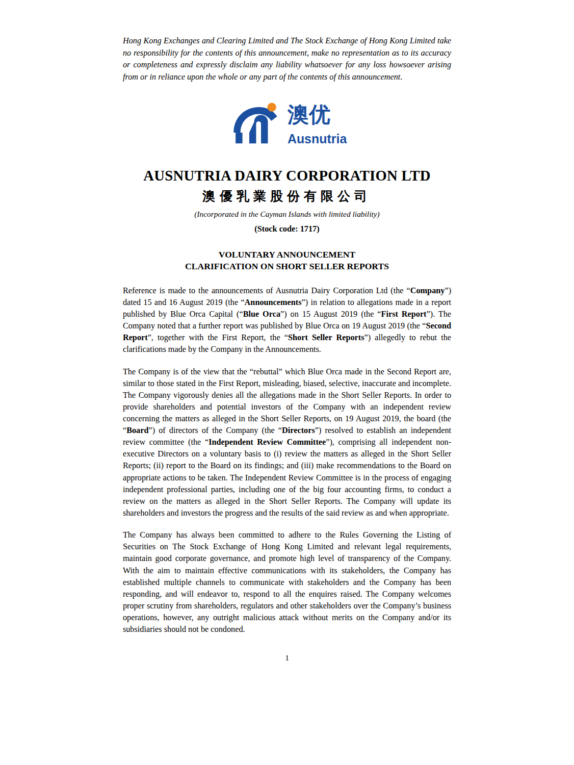Hong Kong Exchanges and Clearing Limited and The Stock Exchange of Hong Kong Limited take no responsibility for the contents of this announcement, make no representation as to its accuracy or completeness and expressly disclaim any liability whatsoever for any loss howsoever arising from or in reliance upon the whole or any part of the contents of this announcement.
澳优 Ausnutria
AUSNUTRIA DAIRY CORPORATION LTD
澳優乳業股份有限公司
(Incorporated in the Cayman Islands with limited liability)
(Stock code: 1717)
VOLUNTARY ANNOUNCEMENT
CLARIFICATION ON SHORT SELLER REPORTS
Reference is made to the announcements of Ausnutria Dairy Corporation Ltd (the “Company”) dated 15 and 16 August 2019 (the “Announcements”) in relation to allegations made in a report published by Blue Orca Capital (“Blue Orca”) on 15 August 2019 (the “First Report”). The Company noted that a further report was published by Blue Orca on 19 August 2019 (the “Second Report”, together with the First Report, the “Short Seller Reports”) allegedly to rebut the clarifications made by the Company in the Announcements.
The Company is of the view that the “rebuttal” which Blue Orca made in the Second Report are, similar to those stated in the First Report, misleading, biased, selective, inaccurate and incomplete. The Company vigorously denies all the allegations made in the Short Seller Reports. In order to provide shareholders and potential investors of the Company with an independent review concerning the matters as alleged in the Short Seller Reports, on 19 August 2019, the board (the “Board”) of directors of the Company (the “Directors”) resolved to establish an independent review committee (the “Independent Review Committee”), comprising all independent non-executive Directors on a voluntary basis to (i) review the matters as alleged in the Short Seller Reports; (ii) report to the Board on its findings; and (iii) make recommendations to the Board on appropriate actions to be taken. The Independent Review Committee is in the process of engaging independent professional parties, including one of the big four accounting firms, to conduct a review on the matters as alleged in the Short Seller Reports. The Company will update its shareholders and investors the progress and the results of the said review as and when appropriate.
The Company has always been committed to adhere to the Rules Governing the Listing of Securities on The Stock Exchange of Hong Kong Limited and relevant legal requirements, maintain good corporate governance, and promote high level of transparency of the Company. With the aim to maintain effective communications with its stakeholders, the Company has established multiple channels to communicate with stakeholders and the Company has been responding, and will endeavor to, respond to all the enquires raised. The Company welcomes proper scrutiny from shareholders, regulators and other stakeholders over the Company’s business operations, however, any outright malicious attack without merits on the Company and/or its subsidiaries should not be condoned.
1